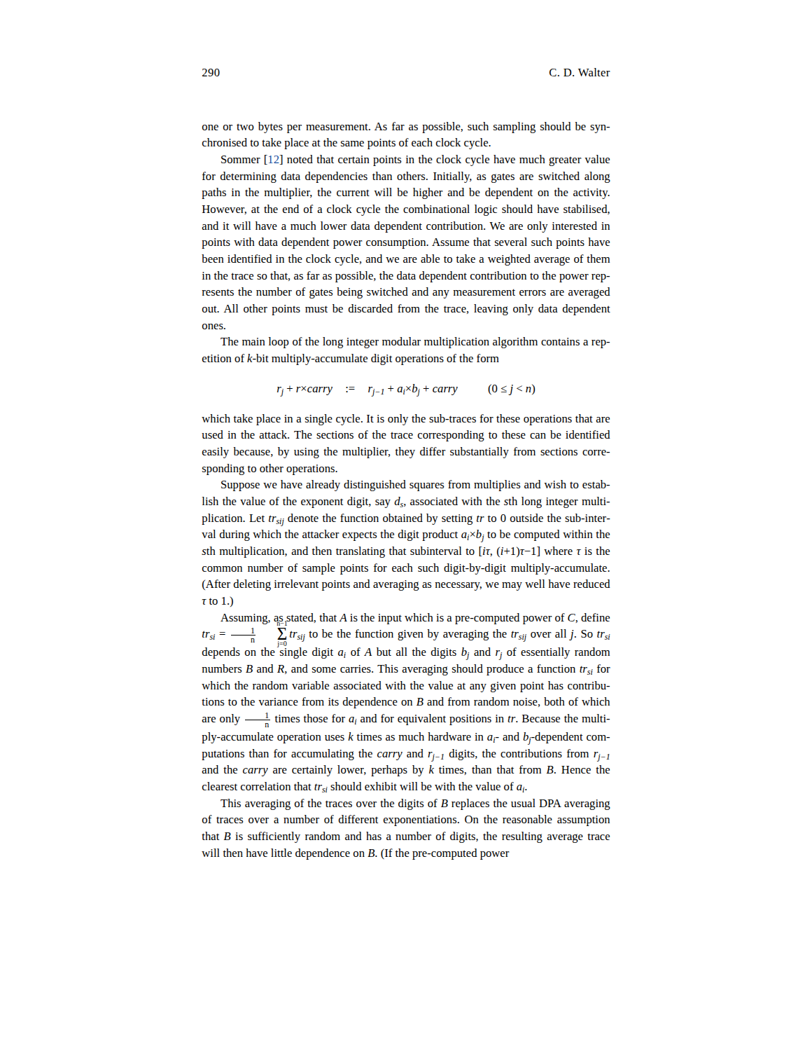290 C. D. Walter
one or two bytes per measurement. As far as possible, such sampling should be synchronised to take place at the same points of each clock cycle.
Sommer [12] noted that certain points in the clock cycle have much greater value for determining data dependencies than others. Initially, as gates are switched along paths in the multiplier, the current will be higher and be dependent on the activity. However, at the end of a clock cycle the combinational logic should have stabilised, and it will have a much lower data dependent contribution. We are only interested in points with data dependent power consumption. Assume that several such points have been identified in the clock cycle, and we are able to take a weighted average of them in the trace so that, as far as possible, the data dependent contribution to the power represents the number of gates being switched and any measurement errors are averaged out. All other points must be discarded from the trace, leaving only data dependent ones.
The main loop of the long integer modular multiplication algorithm contains a repetition of k-bit multiply-accumulate digit operations of the form
rj + r×carry := rj−1 + ai×bj + carry (0 ≤ j < n)
which take place in a single cycle. It is only the sub-traces for these operations that are used in the attack. The sections of the trace corresponding to these can be identified easily because, by using the multiplier, they differ substantially from sections corresponding to other operations.
Suppose we have already distinguished squares from multiplies and wish to establish the value of the exponent digit, say ds, associated with the sth long integer multiplication. Let trsij denote the function obtained by setting tr to 0 outside the sub-interval during which the attacker expects the digit product ai×bj to be computed within the sth multiplication, and then translating that subinterval to [iτ, (i+1)τ−1] where τ is the common number of sample points for each such digit-by-digit multiply-accumulate. (After deleting irrelevant points and averaging as necessary, we may well have reduced τ to 1.)
Assuming, as stated, that A is the input which is a pre-computed power of C, define trsi = 1 n n−1 Σj=0 trsij to be the function given by averaging the trsij over all j. So trsi depends on the single digit ai of A but all the digits bj and rj of essentially random numbers B and R, and some carries. This averaging should produce a function trsi for which the random variable associated with the value at any given point has contributions to the variance from its dependence on B and from random noise, both of which are only 1 n times those for ai and for equivalent positions in tr. Because the multiply-accumulate operation uses k times as much hardware in ai- and bj-dependent computations than for accumulating the carry and rj−1 digits, the contributions from rj−1 and the carry are certainly lower, perhaps by k times, than that from B. Hence the clearest correlation that trsi should exhibit will be with the value of ai.
This averaging of the traces over the digits of B replaces the usual DPA averaging of traces over a number of different exponentiations. On the reasonable assumption that B is sufficiently random and has a number of digits, the resulting average trace will then have little dependence on B. (If the pre-computed power